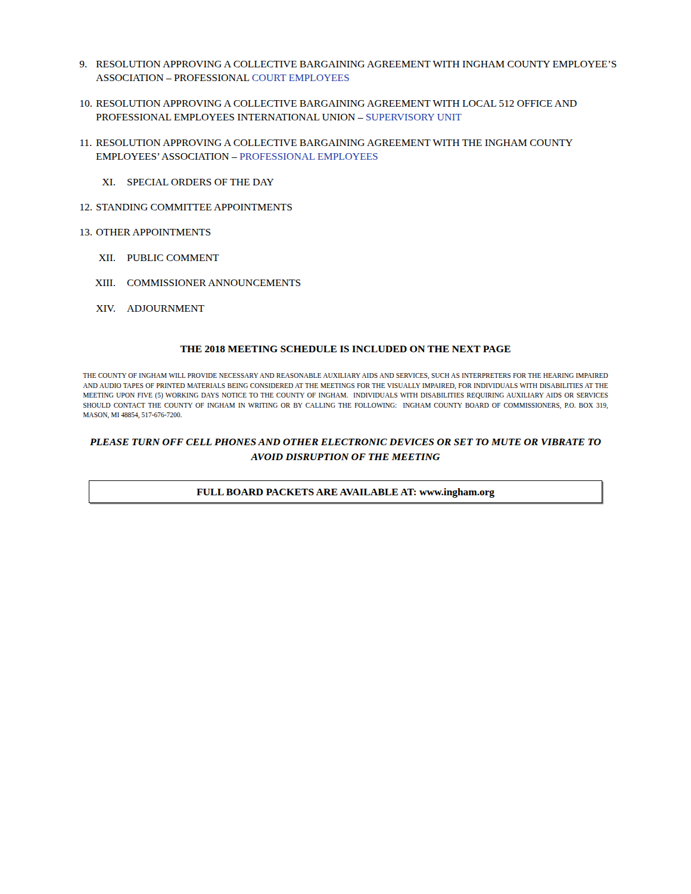9.
Resolution Approving a Collective Bargaining Agreement with Ingham County Employee’s Association – Professional Court Employees
10.
Resolution Approving a Collective Bargaining Agreement with Local 512 Office and Professional Employees International Union – Supervisory Unit
11.
Resolution Approving a Collective Bargaining Agreement with the Ingham County Employees’ Association – Professional Employees
XI.
Special Orders of the Day
12.
Standing Committee Appointments
13.
Other Appointments
XII.
Public Comment
XIII.
Commissioner Announcements
XIV.
Adjournment
THE 2018 MEETING SCHEDULE IS INCLUDED ON THE NEXT PAGE
The County of Ingham will provide necessary and reasonable auxiliary aids and services, such as interpreters for the hearing impaired and audio tapes of printed materials being considered at the meetings for the visually impaired, for individuals with disabilities at the meeting upon five (5) working days notice to the County of Ingham. Individuals with disabilities requiring auxiliary aids or services should contact the County of Ingham in writing or by calling the following: Ingham County Board of Commissioners, P.O. Box 319, Mason, MI 48854, 517-676-7200.
PLEASE TURN OFF CELL PHONES AND OTHER ELECTRONIC DEVICES OR SET TO MUTE OR VIBRATE TO AVOID DISRUPTION OF THE MEETING
FULL BOARD PACKETS ARE AVAILABLE AT: www.ingham.org